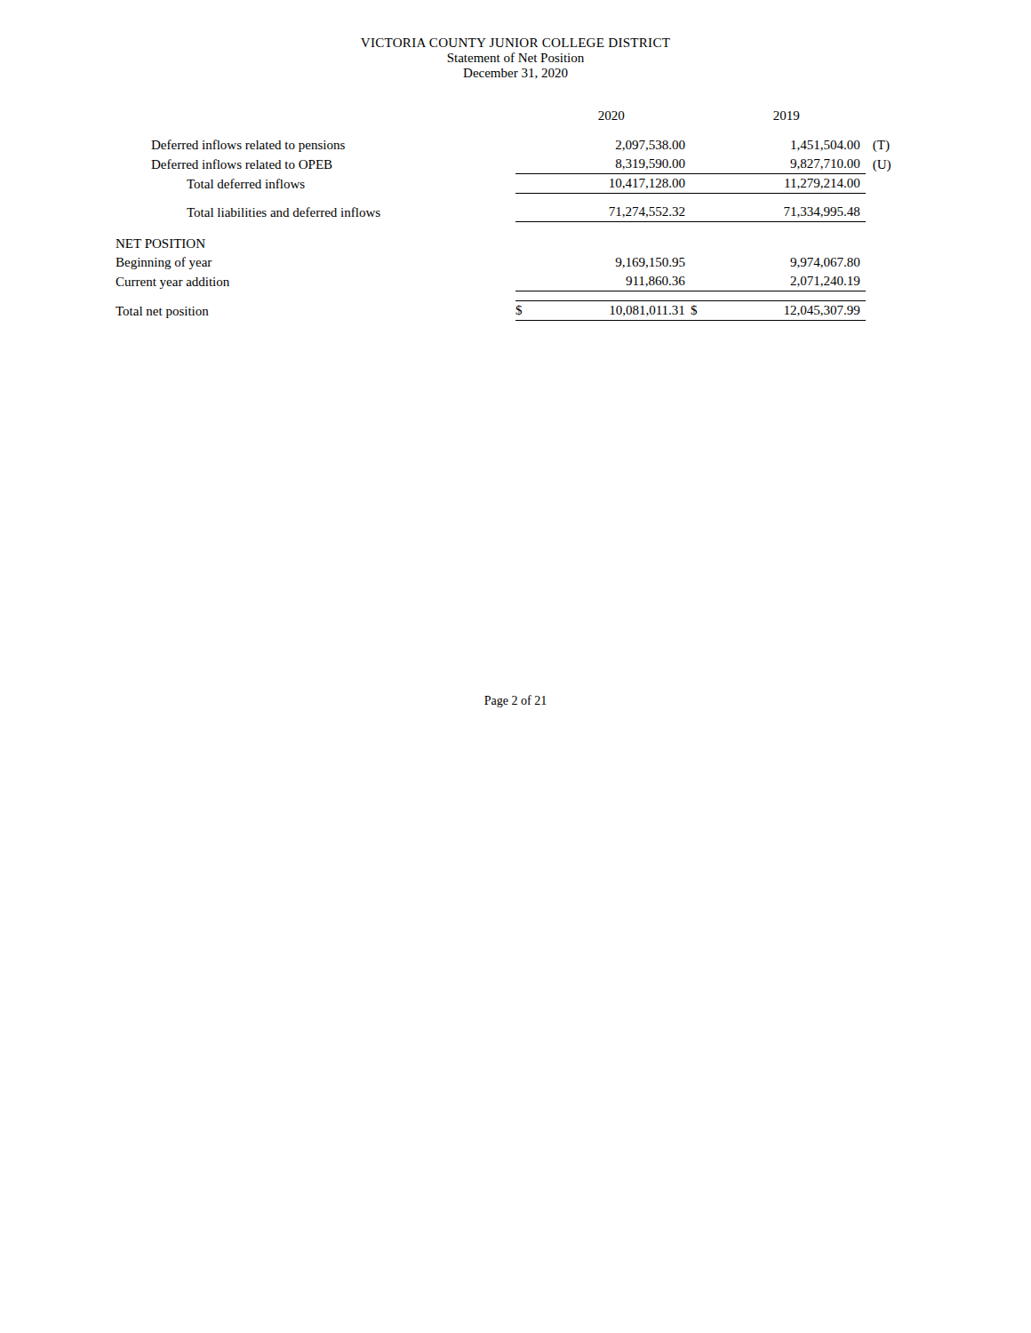VICTORIA COUNTY JUNIOR COLLEGE DISTRICT
Statement of Net Position
December 31, 2020
| | | 2020 | | 2019 | |
| --- | --- | --- | --- | --- | --- |
| Deferred inflows related to pensions | | 2,097,538.00 | | 1,451,504.00 | (T) |
| Deferred inflows related to OPEB | | 8,319,590.00 | | 9,827,710.00 | (U) |
| Total deferred inflows | | 10,417,128.00 | | 11,279,214.00 | |
| Total liabilities and deferred inflows | | 71,274,552.32 | | 71,334,995.48 | |
| NET POSITION | | | | | |
| Beginning of year | | 9,169,150.95 | | 9,974,067.80 | |
| Current year addition | | 911,860.36 | | 2,071,240.19 | |
| Total net position | $ | 10,081,011.31 | $ | 12,045,307.99 | |
Page 2 of 21